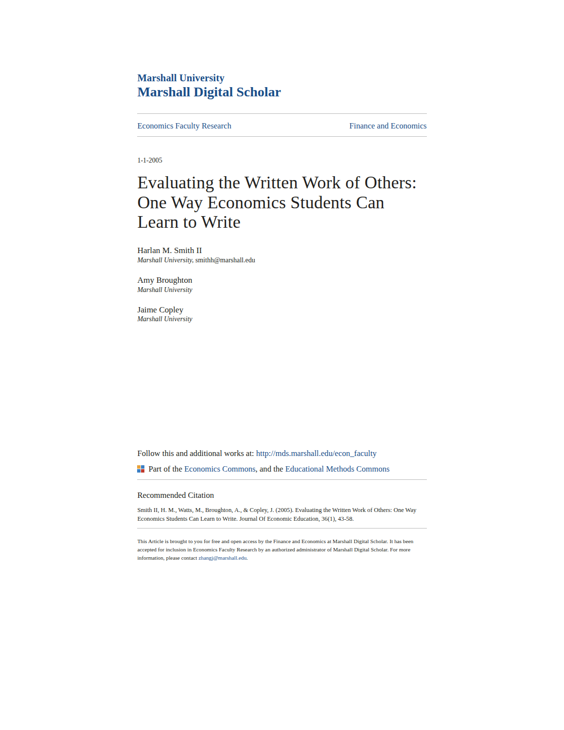Marshall University
Marshall Digital Scholar
Economics Faculty Research
Finance and Economics
1-1-2005
Evaluating the Written Work of Others: One Way Economics Students Can Learn to Write
Harlan M. Smith II
Marshall University, smithh@marshall.edu
Amy Broughton
Marshall University
Jaime Copley
Marshall University
Follow this and additional works at: http://mds.marshall.edu/econ_faculty
Part of the Economics Commons, and the Educational Methods Commons
Recommended Citation
Smith II, H. M., Watts, M., Broughton, A., & Copley, J. (2005). Evaluating the Written Work of Others: One Way Economics Students Can Learn to Write. Journal Of Economic Education, 36(1), 43-58.
This Article is brought to you for free and open access by the Finance and Economics at Marshall Digital Scholar. It has been accepted for inclusion in Economics Faculty Research by an authorized administrator of Marshall Digital Scholar. For more information, please contact zhangj@marshall.edu.